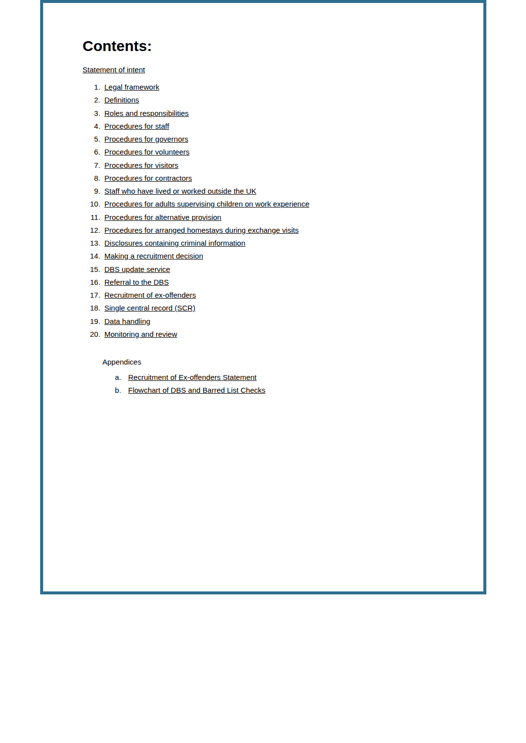Contents:
Statement of intent
Legal framework
Definitions
Roles and responsibilities
Procedures for staff
Procedures for governors
Procedures for volunteers
Procedures for visitors
Procedures for contractors
Staff who have lived or worked outside the UK
Procedures for adults supervising children on work experience
Procedures for alternative provision
Procedures for arranged homestays during exchange visits
Disclosures containing criminal information
Making a recruitment decision
DBS update service
Referral to the DBS
Recruitment of ex-offenders
Single central record (SCR)
Data handling
Monitoring and review
Appendices
Recruitment of Ex-offenders Statement
Flowchart of DBS and Barred List Checks